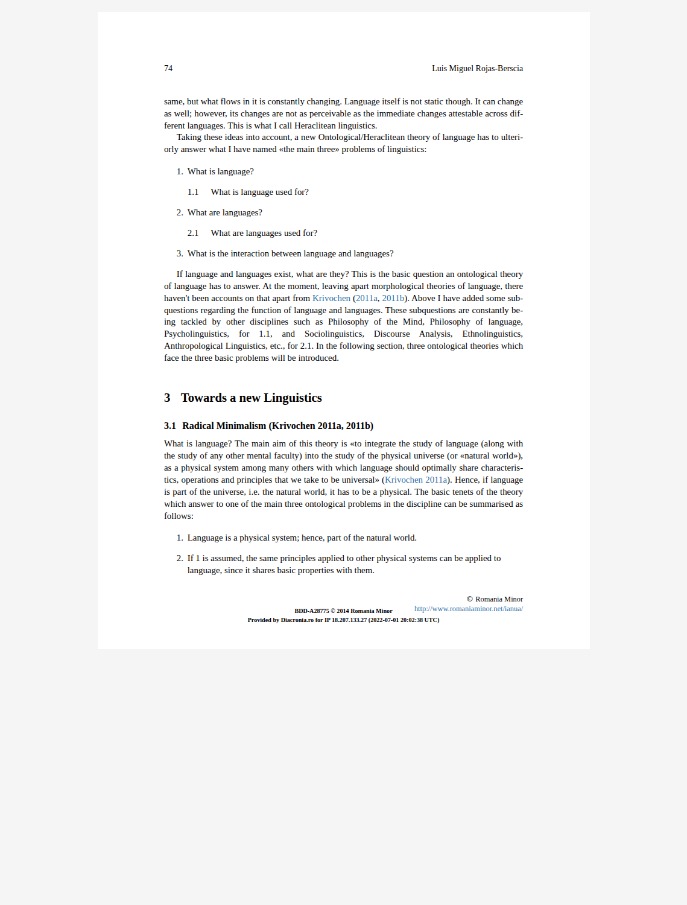74 Luis Miguel Rojas-Berscia
same, but what flows in it is constantly changing. Language itself is not static though. It can change as well; however, its changes are not as perceivable as the immediate changes attestable across different languages. This is what I call Heraclitean linguistics.
Taking these ideas into account, a new Ontological/Heraclitean theory of language has to ulteriorly answer what I have named «the main three» problems of linguistics:
1. What is language?
1.1 What is language used for?
2. What are languages?
2.1 What are languages used for?
3. What is the interaction between language and languages?
If language and languages exist, what are they? This is the basic question an ontological theory of language has to answer. At the moment, leaving apart morphological theories of language, there haven't been accounts on that apart from Krivochen (2011a, 2011b). Above I have added some subquestions regarding the function of language and languages. These subquestions are constantly being tackled by other disciplines such as Philosophy of the Mind, Philosophy of language, Psycholinguistics, for 1.1, and Sociolinguistics, Discourse Analysis, Ethnolinguistics, Anthropological Linguistics, etc., for 2.1. In the following section, three ontological theories which face the three basic problems will be introduced.
3 Towards a new Linguistics
3.1 Radical Minimalism (Krivochen 2011a, 2011b)
What is language? The main aim of this theory is «to integrate the study of language (along with the study of any other mental faculty) into the study of the physical universe (or «natural world»), as a physical system among many others with which language should optimally share characteristics, operations and principles that we take to be universal» (Krivochen 2011a). Hence, if language is part of the universe, i.e. the natural world, it has to be a physical. The basic tenets of the theory which answer to one of the main three ontological problems in the discipline can be summarised as follows:
1. Language is a physical system; hence, part of the natural world.
2. If 1 is assumed, the same principles applied to other physical systems can be applied to language, since it shares basic properties with them.
© Romania Minor
http://www.romaniaminor.net/ianua/
BDD-A28775 © 2014 Romania Minor
Provided by Diacronia.ro for IP 18.207.133.27 (2022-07-01 20:02:38 UTC)